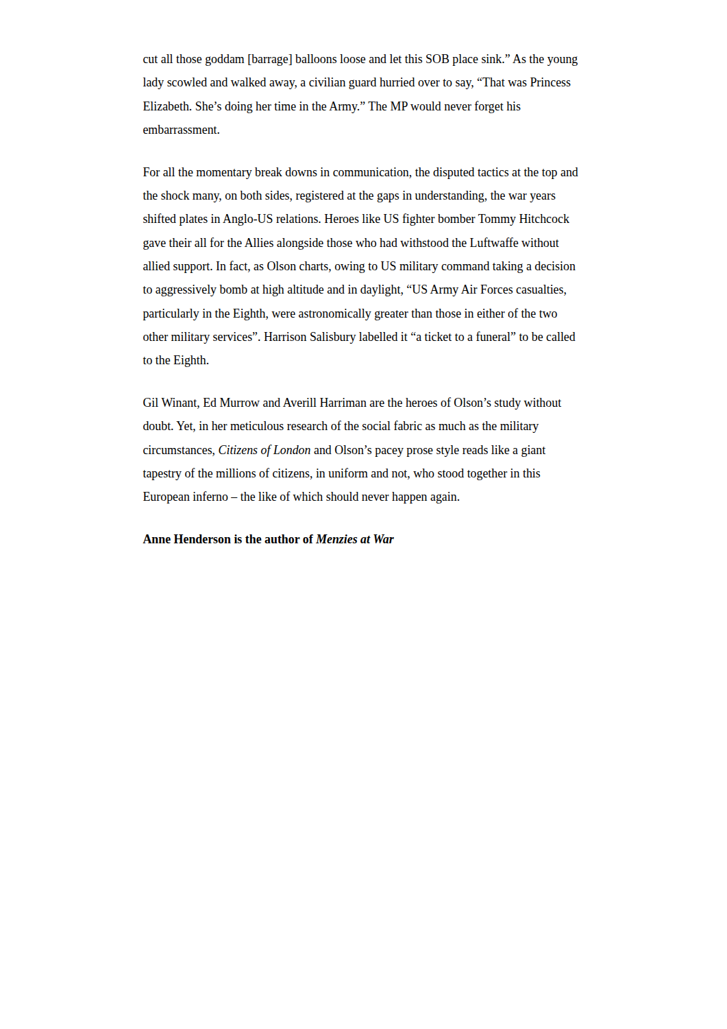cut all those goddam [barrage] balloons loose and let this SOB place sink.” As the young lady scowled and walked away, a civilian guard hurried over to say, “That was Princess Elizabeth. She’s doing her time in the Army.” The MP would never forget his embarrassment.
For all the momentary break downs in communication, the disputed tactics at the top and the shock many, on both sides, registered at the gaps in understanding, the war years shifted plates in Anglo-US relations. Heroes like US fighter bomber Tommy Hitchcock gave their all for the Allies alongside those who had withstood the Luftwaffe without allied support. In fact, as Olson charts, owing to US military command taking a decision to aggressively bomb at high altitude and in daylight, “US Army Air Forces casualties, particularly in the Eighth, were astronomically greater than those in either of the two other military services”. Harrison Salisbury labelled it “a ticket to a funeral” to be called to the Eighth.
Gil Winant, Ed Murrow and Averill Harriman are the heroes of Olson’s study without doubt. Yet, in her meticulous research of the social fabric as much as the military circumstances, Citizens of London and Olson’s pacey prose style reads like a giant tapestry of the millions of citizens, in uniform and not, who stood together in this European inferno – the like of which should never happen again.
Anne Henderson is the author of Menzies at War